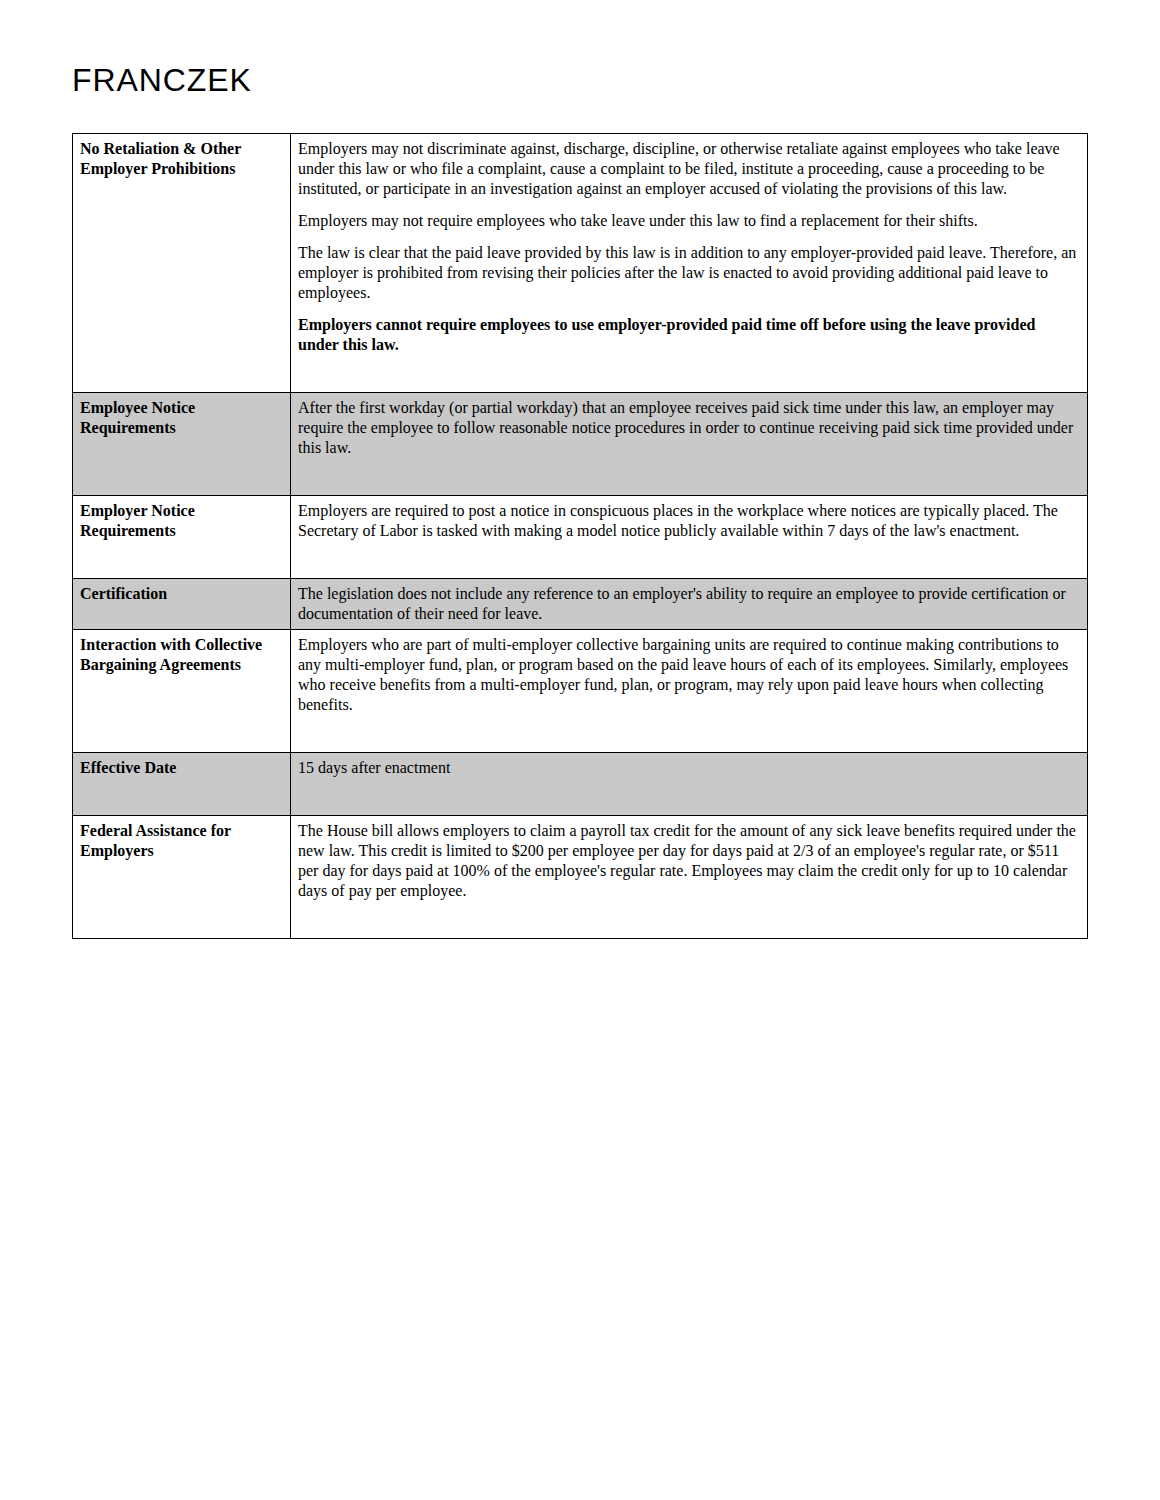Franczek
| No Retaliation & Other Employer Prohibitions | Employers may not discriminate against, discharge, discipline, or otherwise retaliate against employees who take leave under this law or who file a complaint, cause a complaint to be filed, institute a proceeding, cause a proceeding to be instituted, or participate in an investigation against an employer accused of violating the provisions of this law. Employers may not require employees who take leave under this law to find a replacement for their shifts. The law is clear that the paid leave provided by this law is in addition to any employer-provided paid leave. Therefore, an employer is prohibited from revising their policies after the law is enacted to avoid providing additional paid leave to employees. Employers cannot require employees to use employer-provided paid time off before using the leave provided under this law. |
| Employee Notice Requirements | After the first workday (or partial workday) that an employee receives paid sick time under this law, an employer may require the employee to follow reasonable notice procedures in order to continue receiving paid sick time provided under this law. |
| Employer Notice Requirements | Employers are required to post a notice in conspicuous places in the workplace where notices are typically placed. The Secretary of Labor is tasked with making a model notice publicly available within 7 days of the law's enactment. |
| Certification | The legislation does not include any reference to an employer's ability to require an employee to provide certification or documentation of their need for leave. |
| Interaction with Collective Bargaining Agreements | Employers who are part of multi-employer collective bargaining units are required to continue making contributions to any multi-employer fund, plan, or program based on the paid leave hours of each of its employees. Similarly, employees who receive benefits from a multi-employer fund, plan, or program, may rely upon paid leave hours when collecting benefits. |
| Effective Date | 15 days after enactment |
| Federal Assistance for Employers | The House bill allows employers to claim a payroll tax credit for the amount of any sick leave benefits required under the new law. This credit is limited to $200 per employee per day for days paid at 2/3 of an employee's regular rate, or $511 per day for days paid at 100% of the employee's regular rate. Employees may claim the credit only for up to 10 calendar days of pay per employee. |